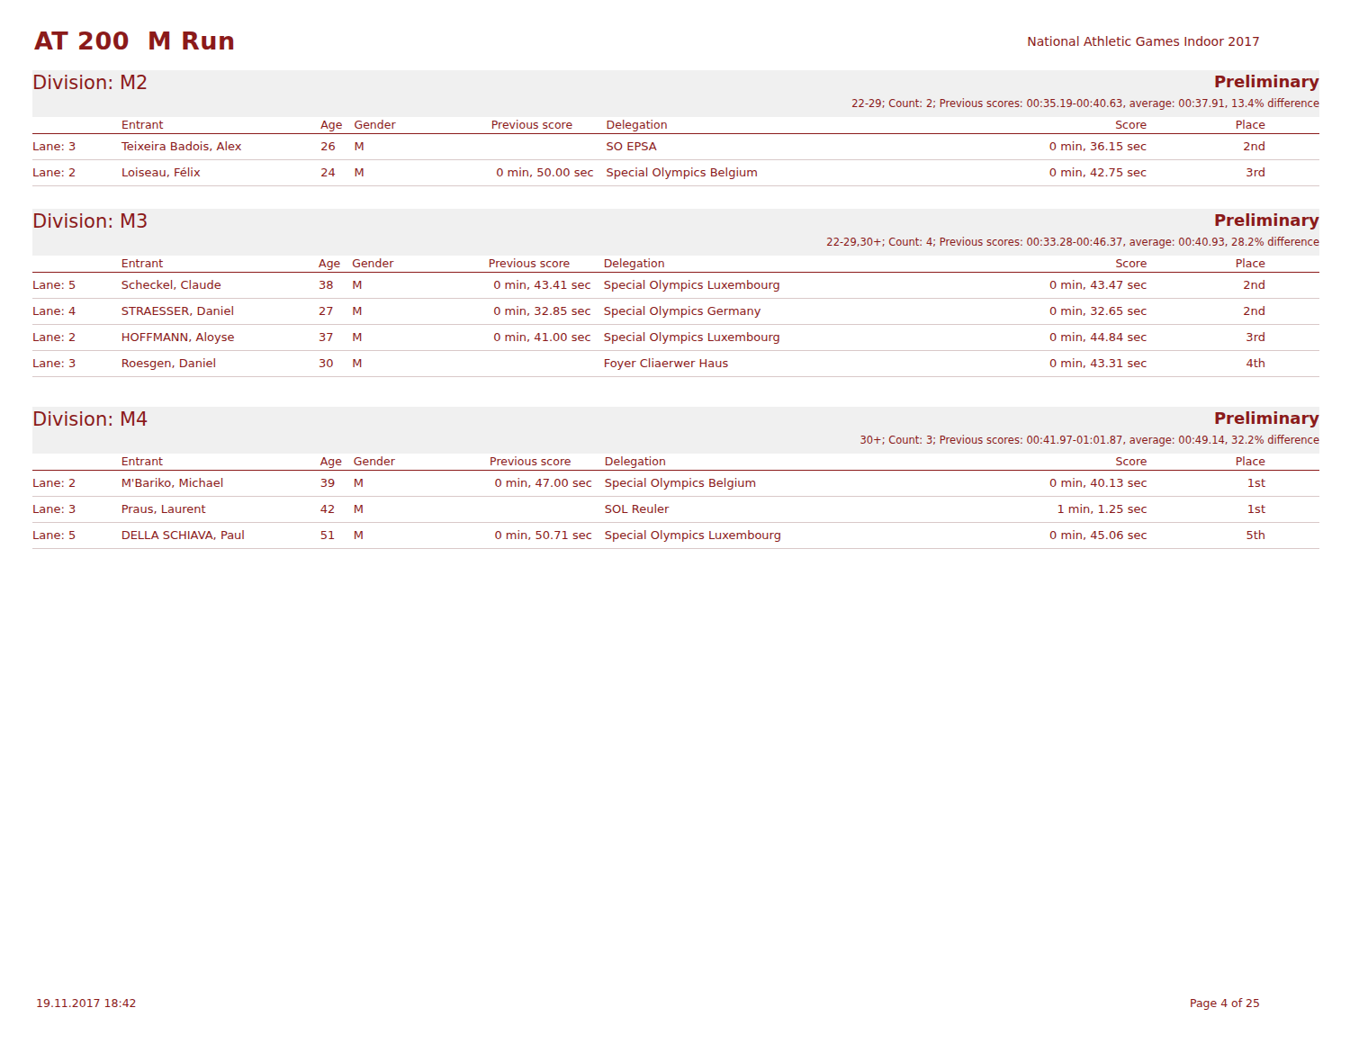AT 200 M Run
National Athletic Games Indoor 2017
Division: M2
Preliminary
22-29; Count: 2; Previous scores: 00:35.19-00:40.63, average: 00:37.91, 13.4% difference
| | Entrant | Age | Gender | Previous score | Delegation | Score | Place |
| --- | --- | --- | --- | --- | --- | --- | --- |
| Lane: 3 | Teixeira Badois, Alex | 26 | M | | SO EPSA | 0 min, 36.15 sec | 2nd |
| Lane: 2 | Loiseau, Félix | 24 | M | 0 min, 50.00 sec | Special Olympics Belgium | 0 min, 42.75 sec | 3rd |
Division: M3
Preliminary
22-29,30+; Count: 4; Previous scores: 00:33.28-00:46.37, average: 00:40.93, 28.2% difference
| | Entrant | Age | Gender | Previous score | Delegation | Score | Place |
| --- | --- | --- | --- | --- | --- | --- | --- |
| Lane: 5 | Scheckel, Claude | 38 | M | 0 min, 43.41 sec | Special Olympics Luxembourg | 0 min, 43.47 sec | 2nd |
| Lane: 4 | STRAESSER, Daniel | 27 | M | 0 min, 32.85 sec | Special Olympics Germany | 0 min, 32.65 sec | 2nd |
| Lane: 2 | HOFFMANN, Aloyse | 37 | M | 0 min, 41.00 sec | Special Olympics Luxembourg | 0 min, 44.84 sec | 3rd |
| Lane: 3 | Roesgen, Daniel | 30 | M | | Foyer Cliaerwer Haus | 0 min, 43.31 sec | 4th |
Division: M4
Preliminary
30+; Count: 3; Previous scores: 00:41.97-01:01.87, average: 00:49.14, 32.2% difference
| | Entrant | Age | Gender | Previous score | Delegation | Score | Place |
| --- | --- | --- | --- | --- | --- | --- | --- |
| Lane: 2 | M'Bariko, Michael | 39 | M | 0 min, 47.00 sec | Special Olympics Belgium | 0 min, 40.13 sec | 1st |
| Lane: 3 | Praus, Laurent | 42 | M | | SOL Reuler | 1 min, 1.25 sec | 1st |
| Lane: 5 | DELLA SCHIAVA, Paul | 51 | M | 0 min, 50.71 sec | Special Olympics Luxembourg | 0 min, 45.06 sec | 5th |
19.11.2017 18:42
Page 4 of 25